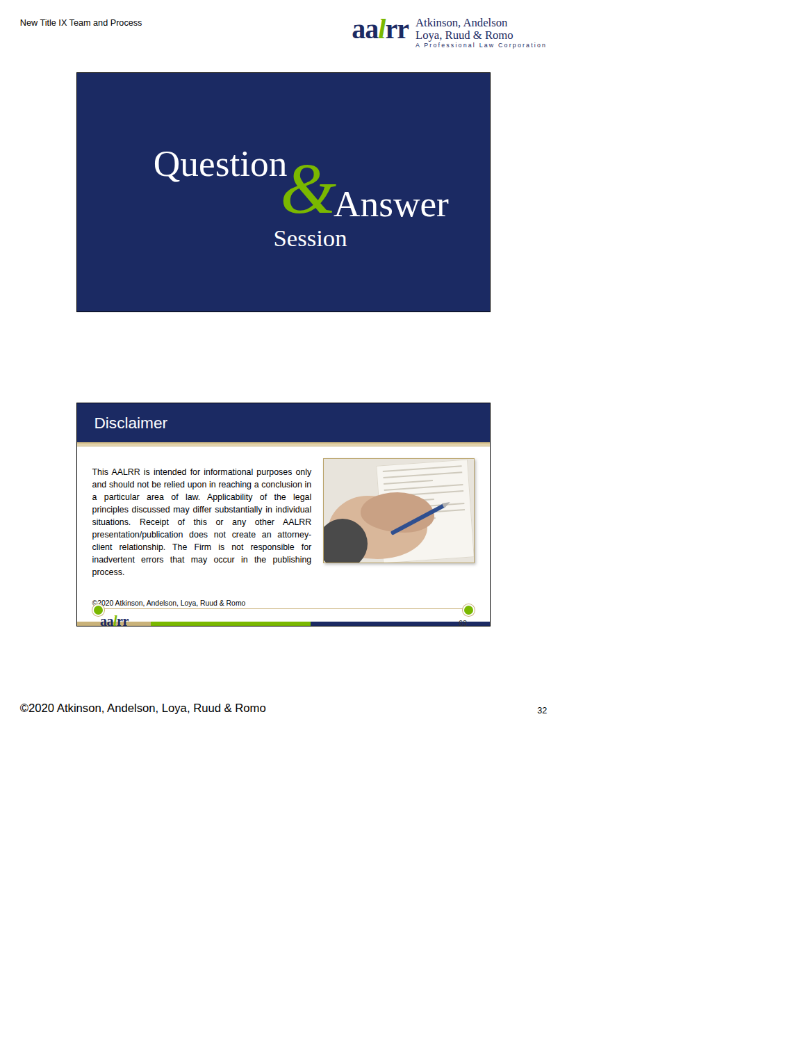New Title IX Team and Process
aalrr
Atkinson, Andelson
Loya, Ruud & Romo
A Professional Law Corporation
Question
&
Answer
Session
Disclaimer
This AALRR is intended for informational purposes only and should not be relied upon in reaching a conclusion in a particular area of law. Applicability of the legal principles discussed may differ substantially in individual situations. Receipt of this or any other AALRR presentation/publication does not create an attorney-client relationship. The Firm is not responsible for inadvertent errors that may occur in the publishing process.
©2020 Atkinson, Andelson, Loya, Ruud & Romo
aalrr 63
©2020 Atkinson, Andelson, Loya, Ruud & Romo
32